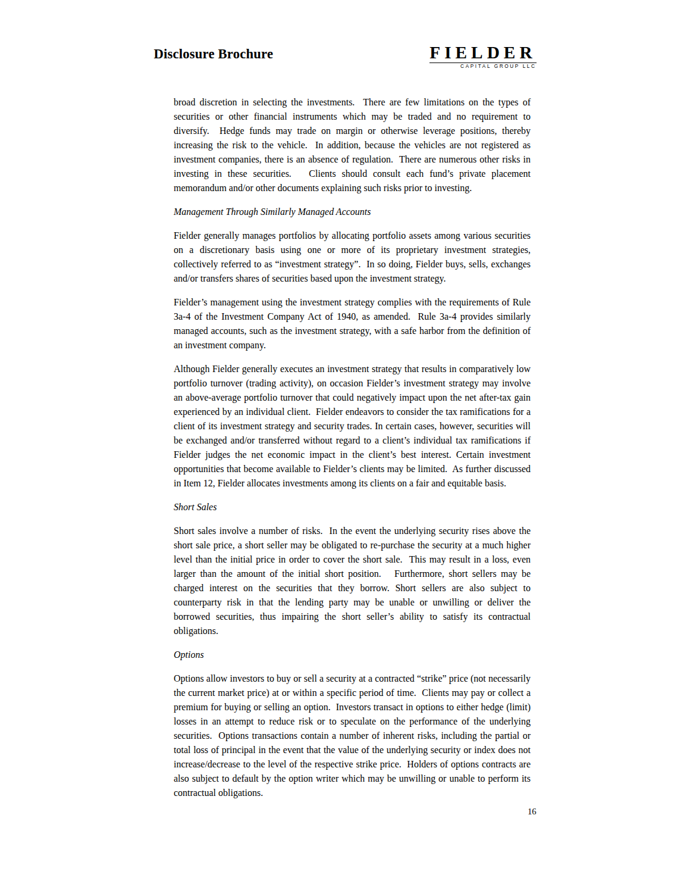Disclosure Brochure
FIELDER CAPITAL GROUP LLC
broad discretion in selecting the investments. There are few limitations on the types of securities or other financial instruments which may be traded and no requirement to diversify. Hedge funds may trade on margin or otherwise leverage positions, thereby increasing the risk to the vehicle. In addition, because the vehicles are not registered as investment companies, there is an absence of regulation. There are numerous other risks in investing in these securities. Clients should consult each fund’s private placement memorandum and/or other documents explaining such risks prior to investing.
Management Through Similarly Managed Accounts
Fielder generally manages portfolios by allocating portfolio assets among various securities on a discretionary basis using one or more of its proprietary investment strategies, collectively referred to as “investment strategy”. In so doing, Fielder buys, sells, exchanges and/or transfers shares of securities based upon the investment strategy.
Fielder’s management using the investment strategy complies with the requirements of Rule 3a-4 of the Investment Company Act of 1940, as amended. Rule 3a-4 provides similarly managed accounts, such as the investment strategy, with a safe harbor from the definition of an investment company.
Although Fielder generally executes an investment strategy that results in comparatively low portfolio turnover (trading activity), on occasion Fielder’s investment strategy may involve an above-average portfolio turnover that could negatively impact upon the net after-tax gain experienced by an individual client. Fielder endeavors to consider the tax ramifications for a client of its investment strategy and security trades. In certain cases, however, securities will be exchanged and/or transferred without regard to a client’s individual tax ramifications if Fielder judges the net economic impact in the client’s best interest. Certain investment opportunities that become available to Fielder’s clients may be limited. As further discussed in Item 12, Fielder allocates investments among its clients on a fair and equitable basis.
Short Sales
Short sales involve a number of risks. In the event the underlying security rises above the short sale price, a short seller may be obligated to re-purchase the security at a much higher level than the initial price in order to cover the short sale. This may result in a loss, even larger than the amount of the initial short position. Furthermore, short sellers may be charged interest on the securities that they borrow. Short sellers are also subject to counterparty risk in that the lending party may be unable or unwilling or deliver the borrowed securities, thus impairing the short seller’s ability to satisfy its contractual obligations.
Options
Options allow investors to buy or sell a security at a contracted “strike” price (not necessarily the current market price) at or within a specific period of time. Clients may pay or collect a premium for buying or selling an option. Investors transact in options to either hedge (limit) losses in an attempt to reduce risk or to speculate on the performance of the underlying securities. Options transactions contain a number of inherent risks, including the partial or total loss of principal in the event that the value of the underlying security or index does not increase/decrease to the level of the respective strike price. Holders of options contracts are also subject to default by the option writer which may be unwilling or unable to perform its contractual obligations.
16